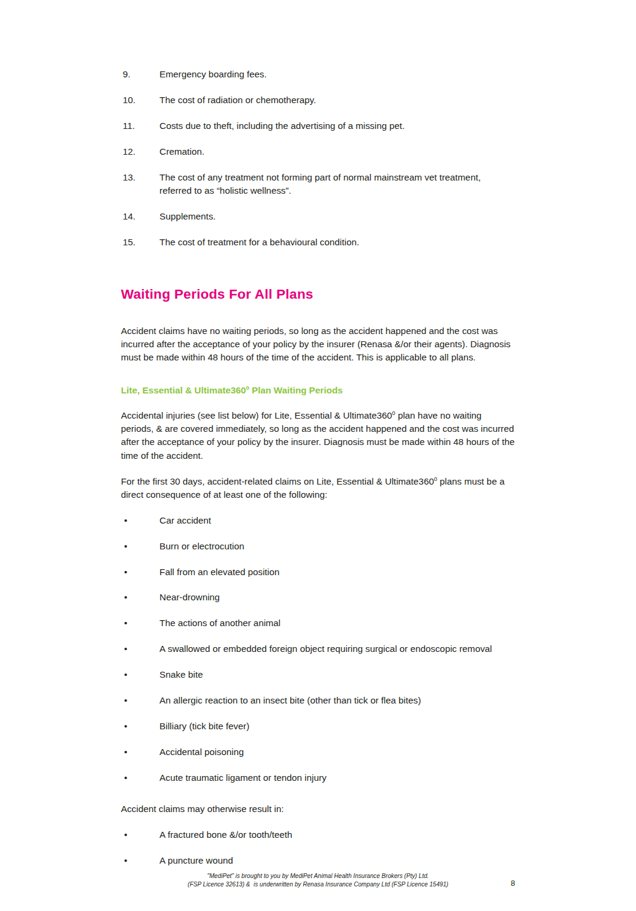9. Emergency boarding fees.
10. The cost of radiation or chemotherapy.
11. Costs due to theft, including the advertising of a missing pet.
12. Cremation.
13. The cost of any treatment not forming part of normal mainstream vet treatment, referred to as “holistic wellness”.
14. Supplements.
15. The cost of treatment for a behavioural condition.
Waiting Periods For All Plans
Accident claims have no waiting periods, so long as the accident happened and the cost was incurred after the acceptance of your policy by the insurer (Renasa &/or their agents). Diagnosis must be made within 48 hours of the time of the accident. This is applicable to all plans.
Lite, Essential & Ultimate3600 Plan Waiting Periods
Accidental injuries (see list below) for Lite, Essential & Ultimate3600 plan have no waiting periods, & are covered immediately, so long as the accident happened and the cost was incurred after the acceptance of your policy by the insurer. Diagnosis must be made within 48 hours of the time of the accident.
For the first 30 days, accident-related claims on Lite, Essential & Ultimate3600 plans must be a direct consequence of at least one of the following:
•Car accident
•Burn or electrocution
•Fall from an elevated position
•Near-drowning
•The actions of another animal
•A swallowed or embedded foreign object requiring surgical or endoscopic removal
•Snake bite
•An allergic reaction to an insect bite (other than tick or flea bites)
•Billiary (tick bite fever)
•Accidental poisoning
•Acute traumatic ligament or tendon injury
Accident claims may otherwise result in:
•A fractured bone &/or tooth/teeth
•A puncture wound
"MediPet" is brought to you by MediPet Animal Health Insurance Brokers (Pty) Ltd.
(FSP Licence 32613) & is underwritten by Renasa Insurance Company Ltd (FSP Licence 15491) 8